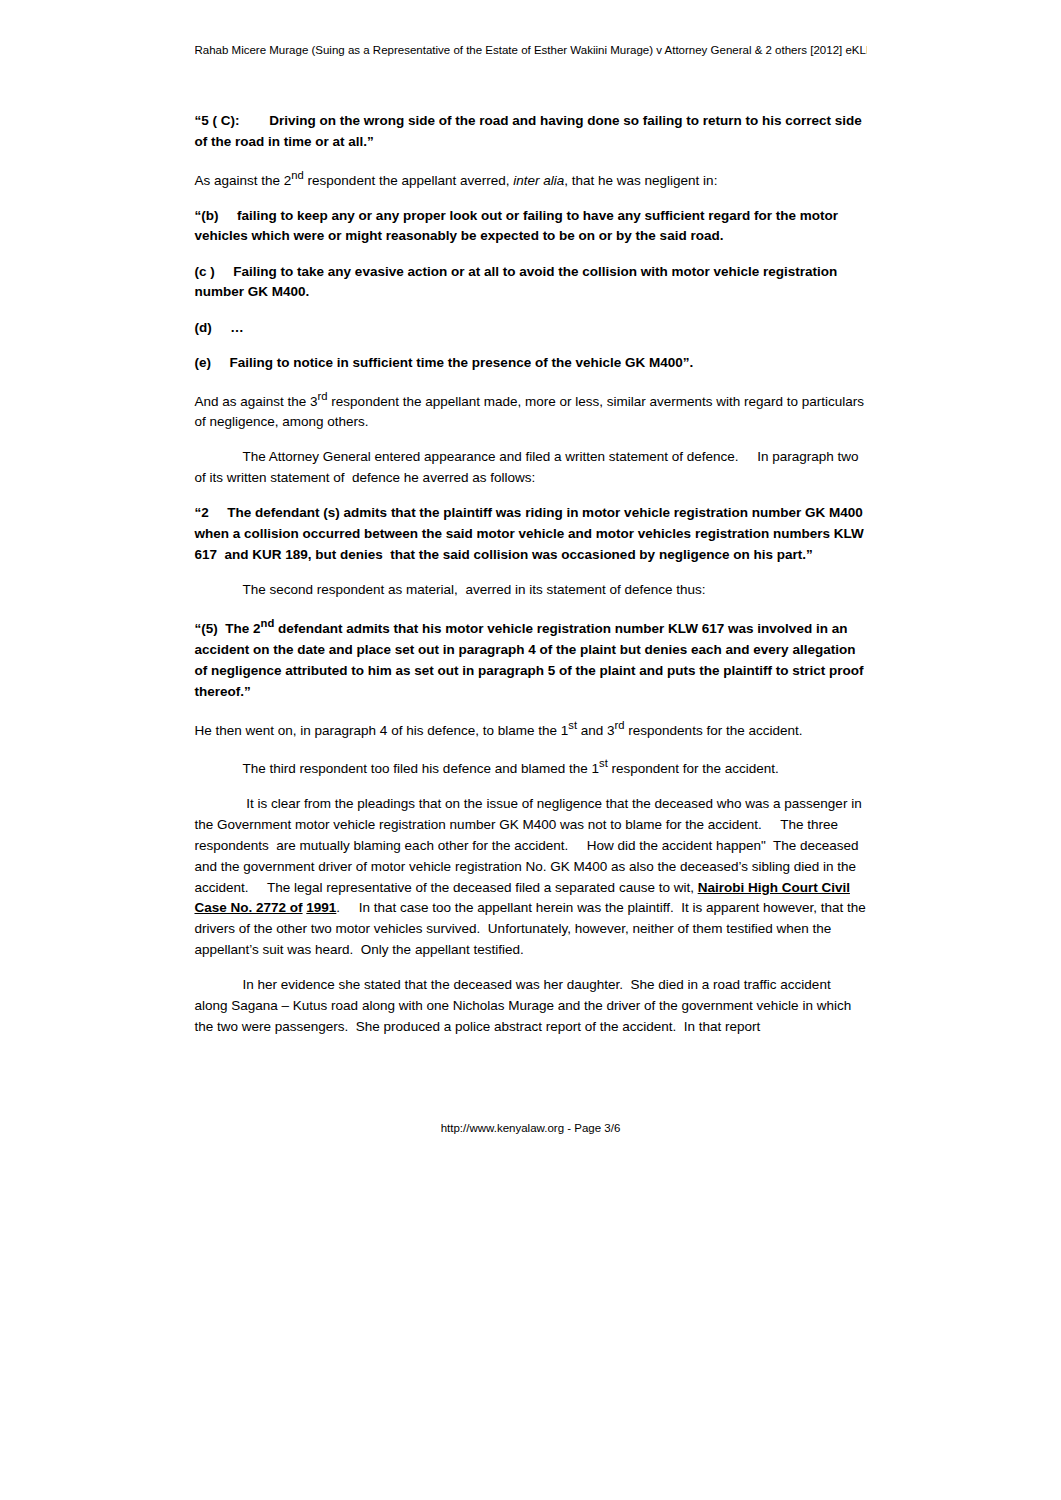Rahab Micere Murage (Suing as a Representative of the Estate of Esther Wakiini Murage) v Attorney General & 2 others [2012] eKLR
“5 ( C): Driving on the wrong side of the road and having done so failing to return to his correct side of the road in time or at all.”
As against the 2nd respondent the appellant averred, inter alia, that he was negligent in:
“(b) failing to keep any or any proper look out or failing to have any sufficient regard for the motor vehicles which were or might reasonably be expected to be on or by the said road.
(c ) Failing to take any evasive action or at all to avoid the collision with motor vehicle registration number GK M400.
(d) …
(e) Failing to notice in sufficient time the presence of the vehicle GK M400”.
And as against the 3rd respondent the appellant made, more or less, similar averments with regard to particulars of negligence, among others.
The Attorney General entered appearance and filed a written statement of defence. In paragraph two of its written statement of defence he averred as follows:
“2 The defendant (s) admits that the plaintiff was riding in motor vehicle registration number GK M400 when a collision occurred between the said motor vehicle and motor vehicles registration numbers KLW 617 and KUR 189, but denies that the said collision was occasioned by negligence on his part.”
The second respondent as material, averred in its statement of defence thus:
“(5) The 2nd defendant admits that his motor vehicle registration number KLW 617 was involved in an accident on the date and place set out in paragraph 4 of the plaint but denies each and every allegation of negligence attributed to him as set out in paragraph 5 of the plaint and puts the plaintiff to strict proof thereof.”
He then went on, in paragraph 4 of his defence, to blame the 1st and 3rd respondents for the accident.
The third respondent too filed his defence and blamed the 1st respondent for the accident.
It is clear from the pleadings that on the issue of negligence that the deceased who was a passenger in the Government motor vehicle registration number GK M400 was not to blame for the accident. The three respondents are mutually blaming each other for the accident. How did the accident happen" The deceased and the government driver of motor vehicle registration No. GK M400 as also the deceased’s sibling died in the accident. The legal representative of the deceased filed a separated cause to wit, Nairobi High Court Civil Case No. 2772 of 1991. In that case too the appellant herein was the plaintiff. It is apparent however, that the drivers of the other two motor vehicles survived. Unfortunately, however, neither of them testified when the appellant’s suit was heard. Only the appellant testified.
In her evidence she stated that the deceased was her daughter. She died in a road traffic accident along Sagana – Kutus road along with one Nicholas Murage and the driver of the government vehicle in which the two were passengers. She produced a police abstract report of the accident. In that report
http://www.kenyalaw.org - Page 3/6